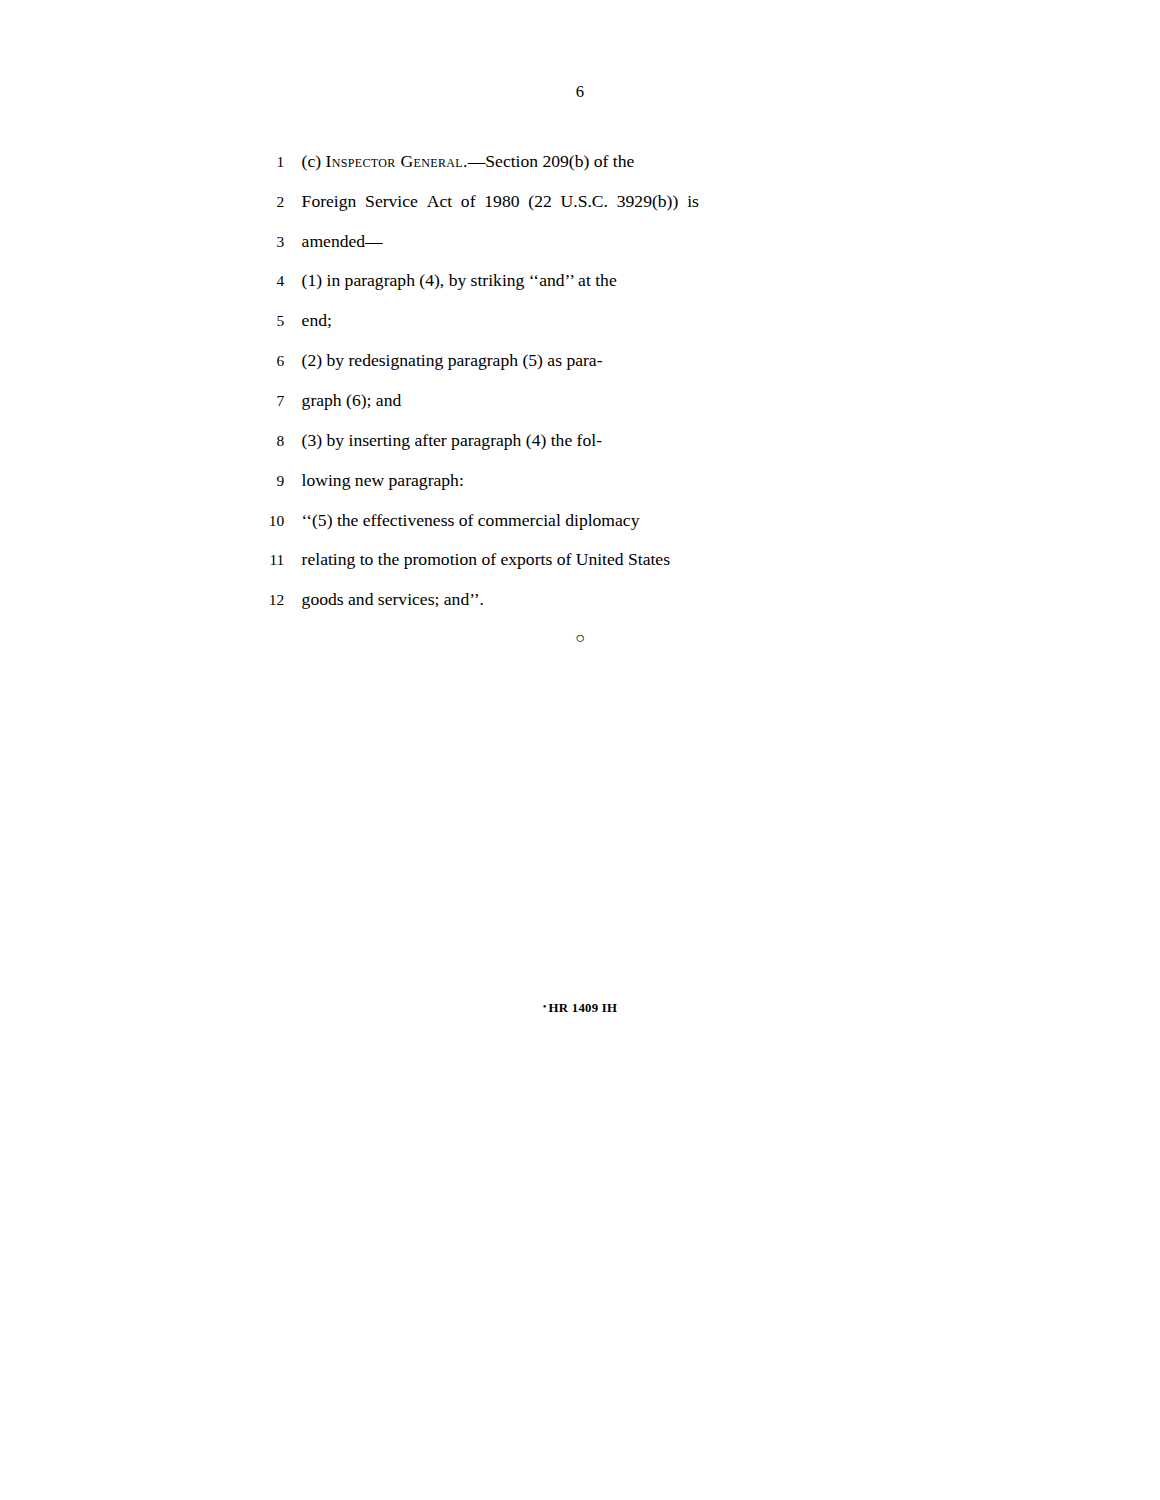6
(c) Inspector General.—Section 209(b) of the
Foreign Service Act of 1980 (22 U.S.C. 3929(b)) is
amended—
(1) in paragraph (4), by striking ‘‘and’’ at the
end;
(2) by redesignating paragraph (5) as para-
graph (6); and
(3) by inserting after paragraph (4) the fol-
lowing new paragraph:
‘‘(5) the effectiveness of commercial diplomacy
relating to the promotion of exports of United States
goods and services; and’’.
○
•HR 1409 IH